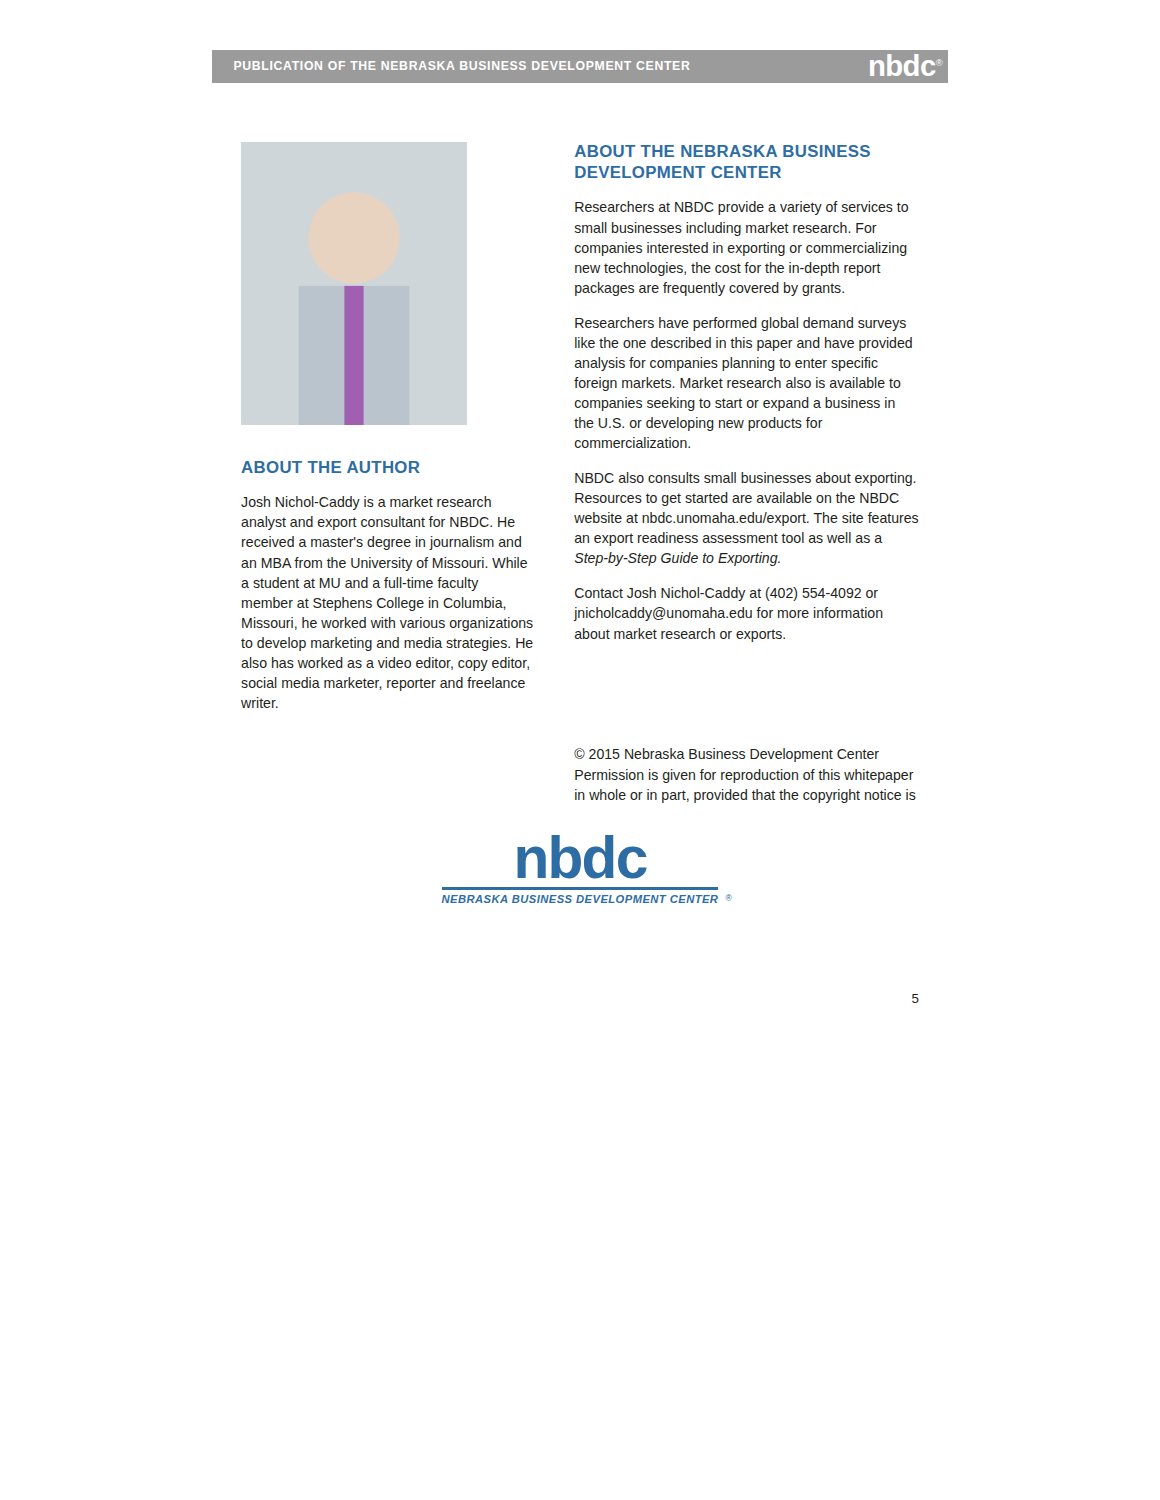Publication of the Nebraska Business Development Center
nbdc®
About the Author
Josh Nichol-Caddy is a market research analyst and export consultant for NBDC. He received a master's degree in journalism and an MBA from the University of Missouri. While a student at MU and a full-time faculty member at Stephens College in Columbia, Missouri, he worked with various organizations to develop marketing and media strategies. He also has worked as a video editor, copy editor, social media marketer, reporter and freelance writer.
About the Nebraska Business Development Center
Researchers at NBDC provide a variety of services to small businesses including market research. For companies interested in exporting or commercializing new technologies, the cost for the in-depth report packages are frequently covered by grants.
Researchers have performed global demand surveys like the one described in this paper and have provided analysis for companies planning to enter specific foreign markets. Market research also is available to companies seeking to start or expand a business in the U.S. or developing new products for commercialization.
NBDC also consults small businesses about exporting. Resources to get started are available on the NBDC website at nbdc.unomaha.edu/export. The site features an export readiness assessment tool as well as a Step-by-Step Guide to Exporting.
Contact Josh Nichol-Caddy at (402) 554-4092 or jnicholcaddy@unomaha.edu for more information about market research or exports.
© 2015 Nebraska Business Development Center
Permission is given for reproduction of this whitepaper in whole or in part, provided that the copyright notice is
nbdc
Nebraska Business Development Center ®
5